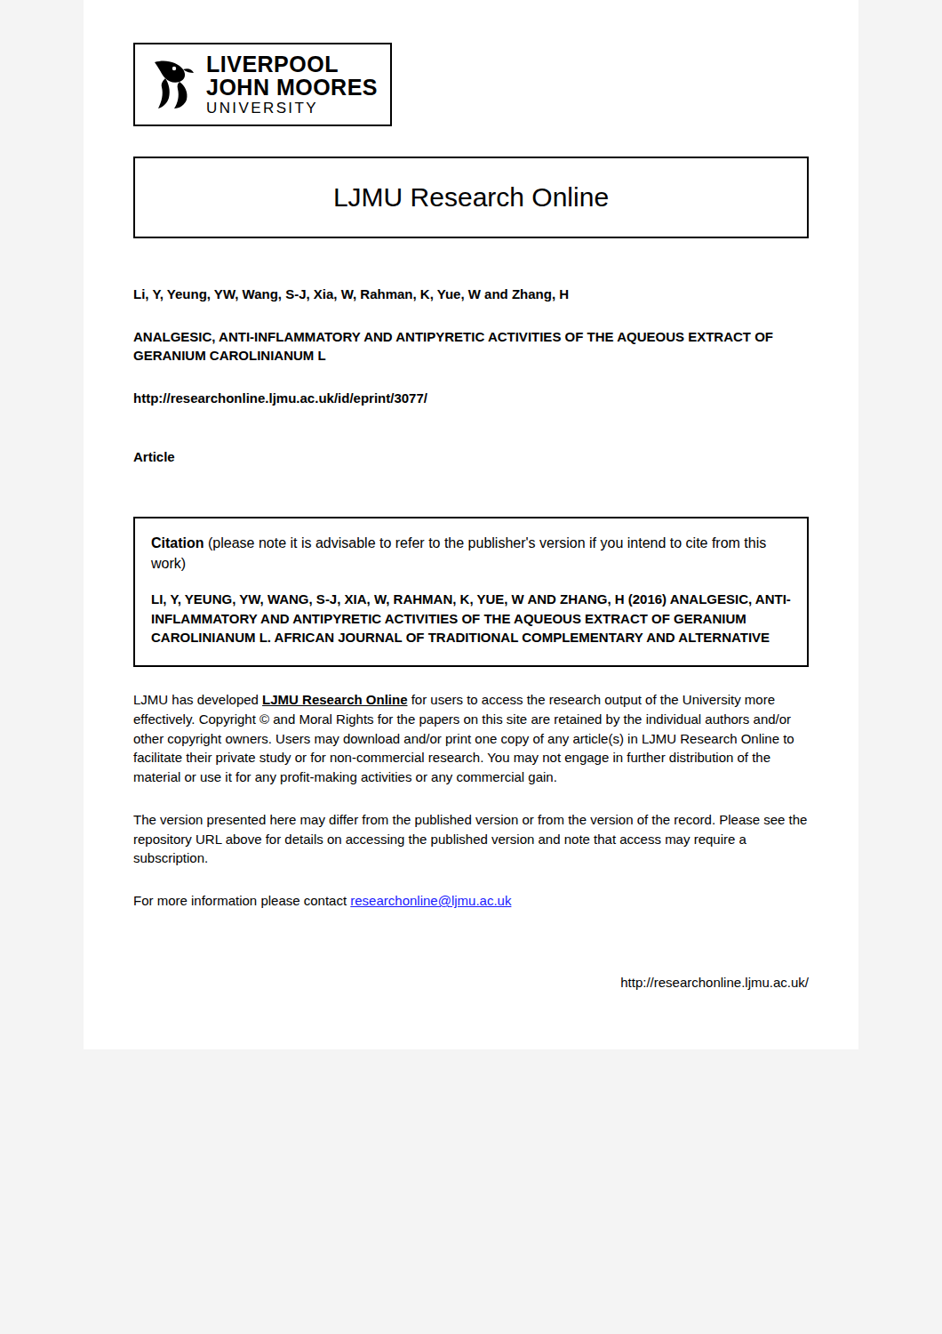LIVERPOOL JOHN MOORES UNIVERSITY
LJMU Research Online
Li, Y, Yeung, YW, Wang, S-J, Xia, W, Rahman, K, Yue, W and Zhang, H
ANALGESIC, ANTI-INFLAMMATORY AND ANTIPYRETIC ACTIVITIES OF THE AQUEOUS EXTRACT OF GERANIUM CAROLINIANUM L
http://researchonline.ljmu.ac.uk/id/eprint/3077/
Article
Citation (please note it is advisable to refer to the publisher's version if you intend to cite from this work)
Li, Y, Yeung, YW, Wang, S-J, Xia, W, Rahman, K, Yue, W and Zhang, H (2016) ANALGESIC, ANTI-INFLAMMATORY AND ANTIPYRETIC ACTIVITIES OF THE AQUEOUS EXTRACT OF GERANIUM CAROLINIANUM L. AFRICAN JOURNAL OF TRADITIONAL COMPLEMENTARY AND ALTERNATIVE
LJMU has developed LJMU Research Online for users to access the research output of the University more effectively. Copyright © and Moral Rights for the papers on this site are retained by the individual authors and/or other copyright owners. Users may download and/or print one copy of any article(s) in LJMU Research Online to facilitate their private study or for non-commercial research. You may not engage in further distribution of the material or use it for any profit-making activities or any commercial gain.
The version presented here may differ from the published version or from the version of the record. Please see the repository URL above for details on accessing the published version and note that access may require a subscription.
For more information please contact researchonline@ljmu.ac.uk
http://researchonline.ljmu.ac.uk/